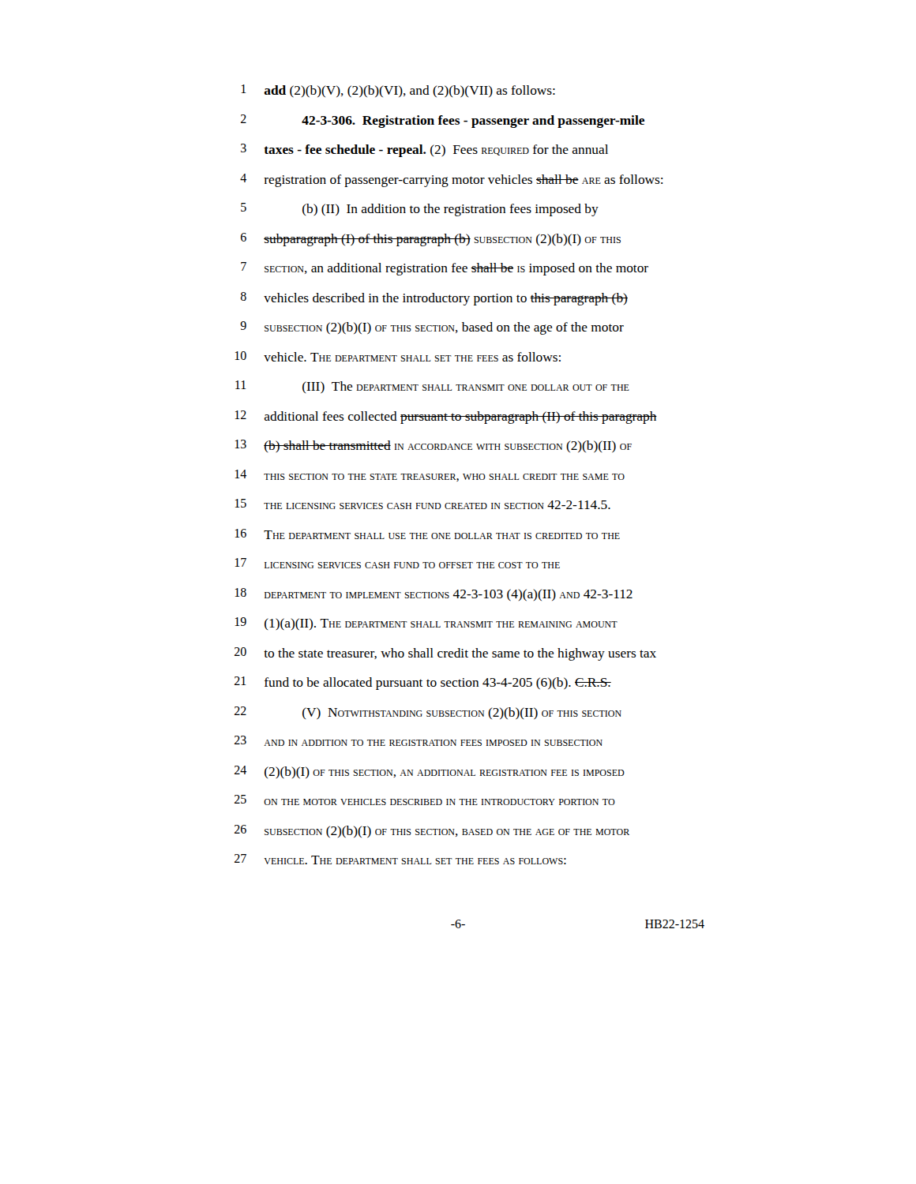| 1 | add (2)(b)(V), (2)(b)(VI), and (2)(b)(VII) as follows: |
| 2 | 42-3-306. Registration fees - passenger and passenger-mile |
| 3 | taxes - fee schedule - repeal. (2) Fees required for the annual |
| 4 | registration of passenger-carrying motor vehicles shall be are as follows: |
| 5 | (b) (II) In addition to the registration fees imposed by |
| 6 | subparagraph (I) of this paragraph (b) subsection (2)(b)(I) of this |
| 7 | section , an additional registration fee shall be is imposed on the motor |
| 8 | vehicles described in the introductory portion to this paragraph (b) |
| 9 | subsection (2)(b)(I) of this section , based on the age of the motor |
| 10 | vehicle. The department shall set the fees as follows: |
| 11 | (III) The department shall transmit one dollar out of the |
| 12 | additional fees collected pursuant to subparagraph (II) of this paragraph |
| 13 | (b) shall be transmitted in accordance with subsection (2)(b)(II) of |
| 14 | this section to the state treasurer, who shall credit the same to |
| 15 | the licensing services cash fund created in section 42-2-114.5. |
| 16 | The department shall use the one dollar that is credited to the |
| 17 | licensing services cash fund to offset the cost to the |
| 18 | department to implement sections 42-3-103 (4)(a)(II) and 42-3-112 |
| 19 | (1)(a)(II). The department shall transmit the remaining amount |
| 20 | to the state treasurer, who shall credit the same to the highway users tax |
| 21 | fund to be allocated pursuant to section 43-4-205 (6)(b). C.R.S. |
| 22 | (V) Notwithstanding subsection (2)(b)(II) of this section |
| 23 | and in addition to the registration fees imposed in subsection |
| 24 | (2)(b)(I) of this section, an additional registration fee is imposed |
| 25 | on the motor vehicles described in the introductory portion to |
| 26 | subsection (2)(b)(I) of this section, based on the age of the motor |
| 27 | vehicle. The department shall set the fees as follows: |
-6-
HB22-1254